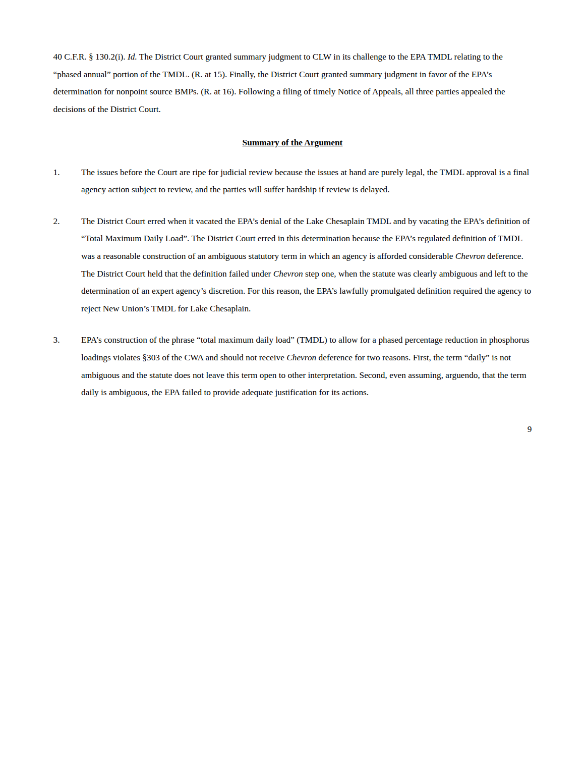40 C.F.R. § 130.2(i). Id. The District Court granted summary judgment to CLW in its challenge to the EPA TMDL relating to the “phased annual” portion of the TMDL. (R. at 15). Finally, the District Court granted summary judgment in favor of the EPA’s determination for nonpoint source BMPs. (R. at 16). Following a filing of timely Notice of Appeals, all three parties appealed the decisions of the District Court.
Summary of the Argument
1.
The issues before the Court are ripe for judicial review because the issues at hand are purely legal, the TMDL approval is a final agency action subject to review, and the parties will suffer hardship if review is delayed.
2.
The District Court erred when it vacated the EPA’s denial of the Lake Chesaplain TMDL and by vacating the EPA’s definition of “Total Maximum Daily Load”. The District Court erred in this determination because the EPA’s regulated definition of TMDL was a reasonable construction of an ambiguous statutory term in which an agency is afforded considerable Chevron deference. The District Court held that the definition failed under Chevron step one, when the statute was clearly ambiguous and left to the determination of an expert agency’s discretion. For this reason, the EPA’s lawfully promulgated definition required the agency to reject New Union’s TMDL for Lake Chesaplain.
3.
EPA’s construction of the phrase “total maximum daily load” (TMDL) to allow for a phased percentage reduction in phosphorus loadings violates §303 of the CWA and should not receive Chevron deference for two reasons. First, the term “daily” is not ambiguous and the statute does not leave this term open to other interpretation. Second, even assuming, arguendo, that the term daily is ambiguous, the EPA failed to provide adequate justification for its actions.
9